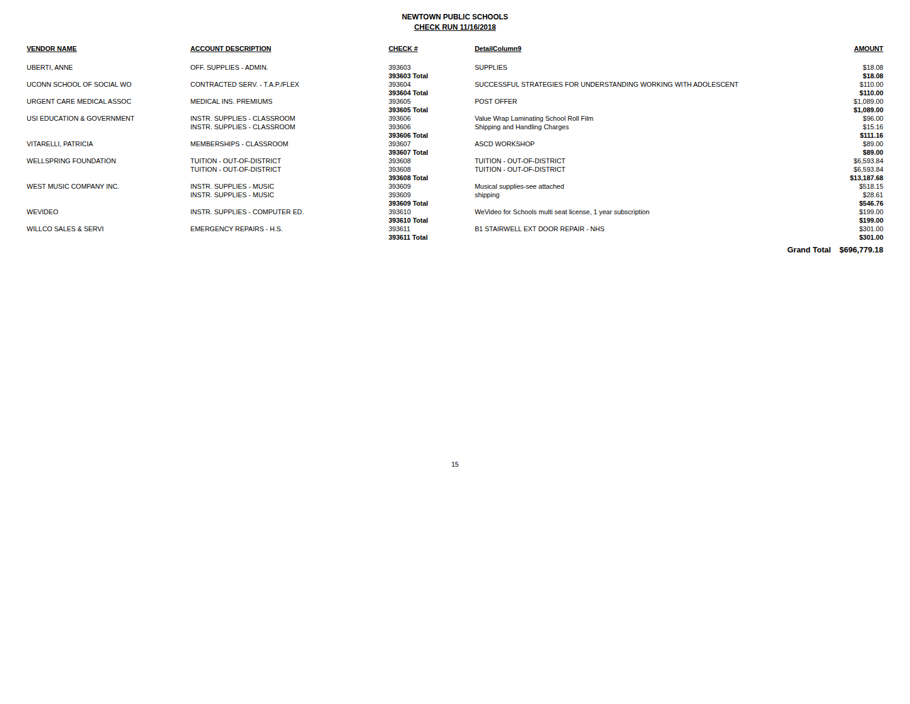NEWTOWN PUBLIC SCHOOLS
CHECK RUN 11/16/2018
| VENDOR NAME | ACCOUNT DESCRIPTION | CHECK # | DetailColumn9 | AMOUNT |
| --- | --- | --- | --- | --- |
| UBERTI, ANNE | OFF. SUPPLIES - ADMIN. | 393603 | SUPPLIES | $18.08 |
| | | 393603 Total | | $18.08 |
| UCONN SCHOOL OF SOCIAL WO | CONTRACTED SERV. - T.A.P./FLEX | 393604 | SUCCESSFUL STRATEGIES FOR UNDERSTANDING WORKING WITH ADOLESCENT | $110.00 |
| | | 393604 Total | | $110.00 |
| URGENT CARE MEDICAL ASSOC | MEDICAL INS. PREMIUMS | 393605 | POST OFFER | $1,089.00 |
| | | 393605 Total | | $1,089.00 |
| USI EDUCATION & GOVERNMENT | INSTR. SUPPLIES - CLASSROOM | 393606 | Value Wrap Laminating School Roll Film | $96.00 |
| | INSTR. SUPPLIES - CLASSROOM | 393606 | Shipping and Handling Charges | $15.16 |
| | | 393606 Total | | $111.16 |
| VITARELLI, PATRICIA | MEMBERSHIPS - CLASSROOM | 393607 | ASCD WORKSHOP | $89.00 |
| | | 393607 Total | | $89.00 |
| WELLSPRING FOUNDATION | TUITION - OUT-OF-DISTRICT | 393608 | TUITION - OUT-OF-DISTRICT | $6,593.84 |
| | TUITION - OUT-OF-DISTRICT | 393608 | TUITION - OUT-OF-DISTRICT | $6,593.84 |
| | | 393608 Total | | $13,187.68 |
| WEST MUSIC COMPANY INC. | INSTR. SUPPLIES - MUSIC | 393609 | Musical supplies-see attached | $518.15 |
| | INSTR. SUPPLIES - MUSIC | 393609 | shipping | $28.61 |
| | | 393609 Total | | $546.76 |
| WEVIDEO | INSTR. SUPPLIES - COMPUTER ED. | 393610 | WeVideo for Schools multi seat license, 1 year subscription | $199.00 |
| | | 393610 Total | | $199.00 |
| WILLCO SALES & SERVI | EMERGENCY REPAIRS - H.S. | 393611 | B1 STAIRWELL EXT DOOR REPAIR - NHS | $301.00 |
| | | 393611 Total | | $301.00 |
Grand Total$696,779.18
15